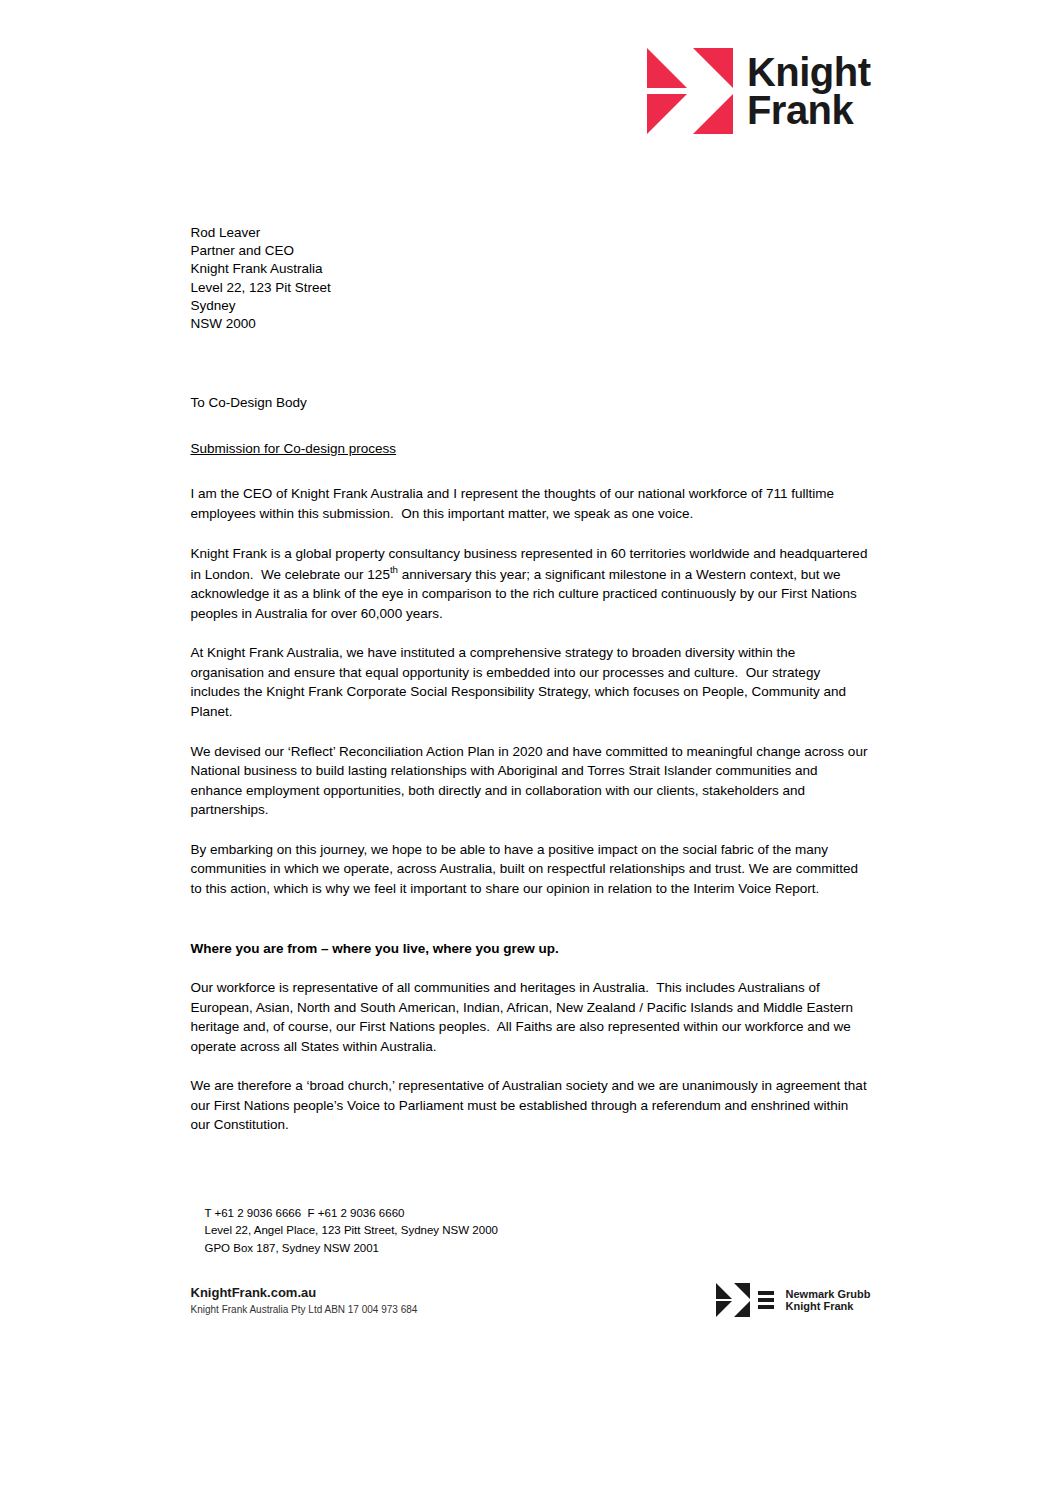Knight
Frank
Rod Leaver
Partner and CEO
Knight Frank Australia
Level 22, 123 Pit Street
Sydney
NSW 2000
To Co-Design Body
Submission for Co-design process
I am the CEO of Knight Frank Australia and I represent the thoughts of our national workforce of 711 fulltime employees within this submission. On this important matter, we speak as one voice.
Knight Frank is a global property consultancy business represented in 60 territories worldwide and headquartered in London. We celebrate our 125th anniversary this year; a significant milestone in a Western context, but we acknowledge it as a blink of the eye in comparison to the rich culture practiced continuously by our First Nations peoples in Australia for over 60,000 years.
At Knight Frank Australia, we have instituted a comprehensive strategy to broaden diversity within the organisation and ensure that equal opportunity is embedded into our processes and culture. Our strategy includes the Knight Frank Corporate Social Responsibility Strategy, which focuses on People, Community and Planet.
We devised our ‘Reflect’ Reconciliation Action Plan in 2020 and have committed to meaningful change across our National business to build lasting relationships with Aboriginal and Torres Strait Islander communities and enhance employment opportunities, both directly and in collaboration with our clients, stakeholders and partnerships.
By embarking on this journey, we hope to be able to have a positive impact on the social fabric of the many communities in which we operate, across Australia, built on respectful relationships and trust. We are committed to this action, which is why we feel it important to share our opinion in relation to the Interim Voice Report.
Where you are from – where you live, where you grew up.
Our workforce is representative of all communities and heritages in Australia. This includes Australians of European, Asian, North and South American, Indian, African, New Zealand / Pacific Islands and Middle Eastern heritage and, of course, our First Nations peoples. All Faiths are also represented within our workforce and we operate across all States within Australia.
We are therefore a ‘broad church,’ representative of Australian society and we are unanimously in agreement that our First Nations people’s Voice to Parliament must be established through a referendum and enshrined within our Constitution.
T +61 2 9036 6666 F +61 2 9036 6660
Level 22, Angel Place, 123 Pitt Street, Sydney NSW 2000
GPO Box 187, Sydney NSW 2001
KnightFrank.com.au
Knight Frank Australia Pty Ltd ABN 17 004 973 684
Newmark Grubb
Knight Frank